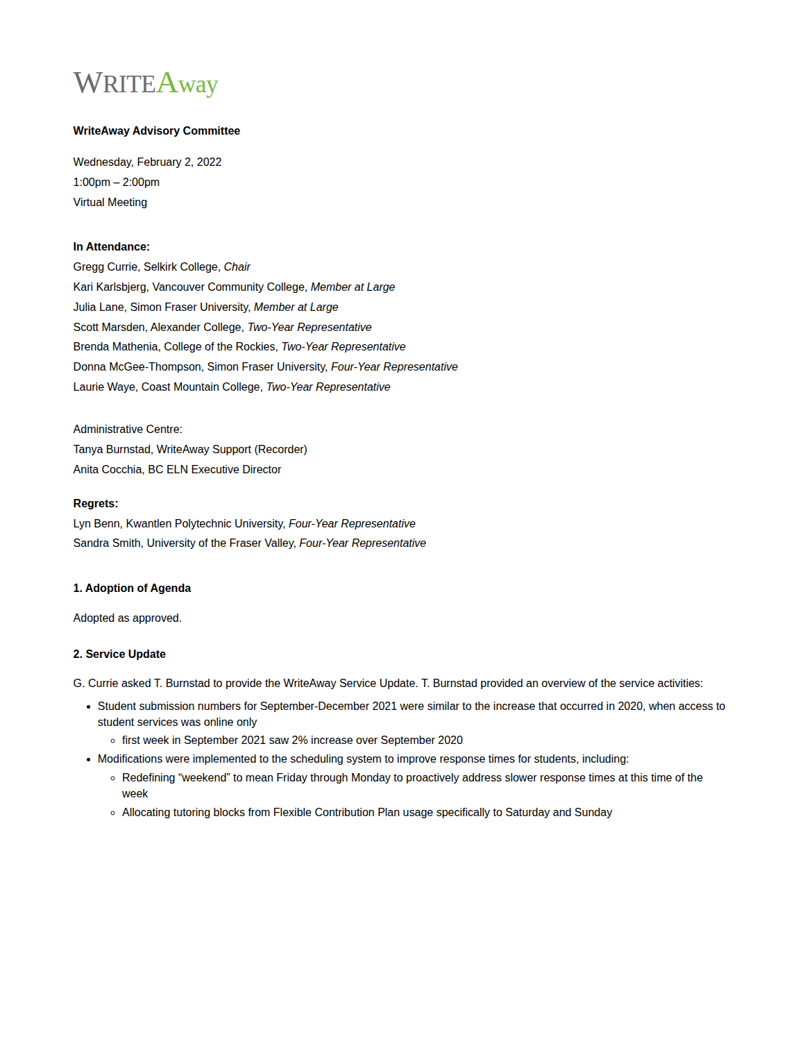WRITE Away
WriteAway Advisory Committee
Wednesday, February 2, 2022
1:00pm – 2:00pm
Virtual Meeting
In Attendance:
Gregg Currie, Selkirk College, Chair
Kari Karlsbjerg, Vancouver Community College, Member at Large
Julia Lane, Simon Fraser University, Member at Large
Scott Marsden, Alexander College, Two-Year Representative
Brenda Mathenia, College of the Rockies, Two-Year Representative
Donna McGee-Thompson, Simon Fraser University, Four-Year Representative
Laurie Waye, Coast Mountain College, Two-Year Representative
Administrative Centre:
Tanya Burnstad, WriteAway Support (Recorder)
Anita Cocchia, BC ELN Executive Director
Regrets:
Lyn Benn, Kwantlen Polytechnic University, Four-Year Representative
Sandra Smith, University of the Fraser Valley, Four-Year Representative
1. Adoption of Agenda
Adopted as approved.
2. Service Update
G. Currie asked T. Burnstad to provide the WriteAway Service Update. T. Burnstad provided an overview of the service activities:
Student submission numbers for September-December 2021 were similar to the increase that occurred in 2020, when access to student services was online only
first week in September 2021 saw 2% increase over September 2020
Modifications were implemented to the scheduling system to improve response times for students, including:
Redefining “weekend” to mean Friday through Monday to proactively address slower response times at this time of the week
Allocating tutoring blocks from Flexible Contribution Plan usage specifically to Saturday and Sunday